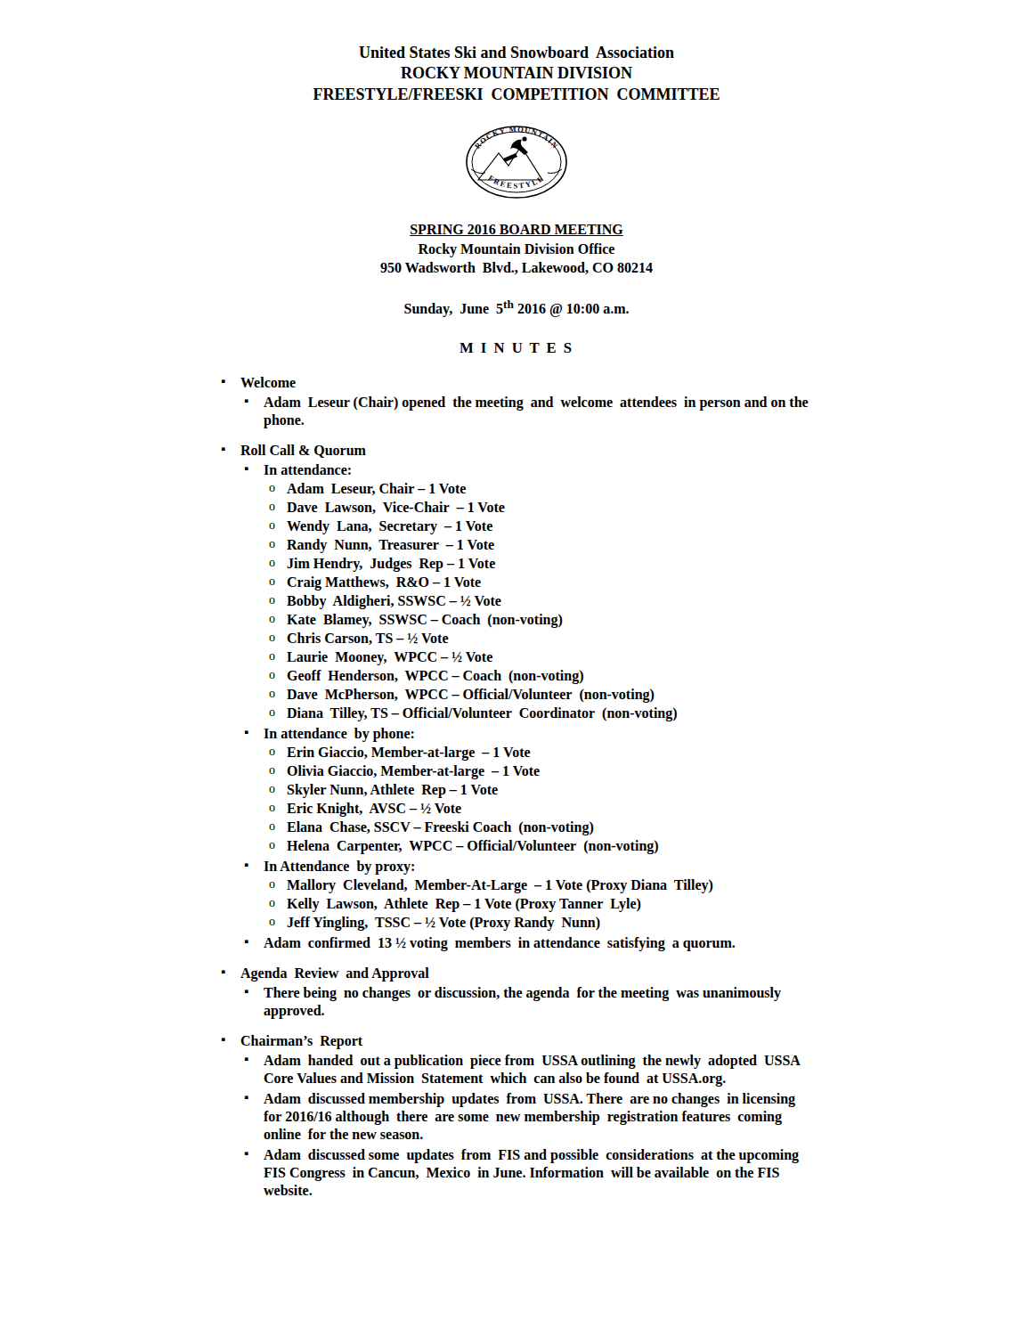United States Ski and Snowboard Association
ROCKY MOUNTAIN DIVISION
FREESTYLE/FREESKI COMPETITION COMMITTEE
ROCKY MOUNTAIN FREESTYLE
SPRING 2016 BOARD MEETING
Rocky Mountain Division Office
950 Wadsworth Blvd., Lakewood, CO 80214
Sunday, June 5th 2016 @ 10:00 a.m.
M I N U T E S
Welcome
Adam Leseur (Chair) opened the meeting and welcome attendees in person and on the phone.
Roll Call & Quorum
In attendance:
Adam Leseur, Chair – 1 Vote
Dave Lawson, Vice-Chair – 1 Vote
Wendy Lana, Secretary – 1 Vote
Randy Nunn, Treasurer – 1 Vote
Jim Hendry, Judges Rep – 1 Vote
Craig Matthews, R&O – 1 Vote
Bobby Aldigheri, SSWSC – ½ Vote
Kate Blamey, SSWSC – Coach (non-voting)
Chris Carson, TS – ½ Vote
Laurie Mooney, WPCC – ½ Vote
Geoff Henderson, WPCC – Coach (non-voting)
Dave McPherson, WPCC – Official/Volunteer (non-voting)
Diana Tilley, TS – Official/Volunteer Coordinator (non-voting)
In attendance by phone:
Erin Giaccio, Member-at-large – 1 Vote
Olivia Giaccio, Member-at-large – 1 Vote
Skyler Nunn, Athlete Rep – 1 Vote
Eric Knight, AVSC – ½ Vote
Elana Chase, SSCV – Freeski Coach (non-voting)
Helena Carpenter, WPCC – Official/Volunteer (non-voting)
In Attendance by proxy:
Mallory Cleveland, Member-At-Large – 1 Vote (Proxy Diana Tilley)
Kelly Lawson, Athlete Rep – 1 Vote (Proxy Tanner Lyle)
Jeff Yingling, TSSC – ½ Vote (Proxy Randy Nunn)
Adam confirmed 13 ½ voting members in attendance satisfying a quorum.
Agenda Review and Approval
There being no changes or discussion, the agenda for the meeting was unanimously approved.
Chairman’s Report
Adam handed out a publication piece from USSA outlining the newly adopted USSA Core Values and Mission Statement which can also be found at USSA.org.
Adam discussed membership updates from USSA. There are no changes in licensing for 2016/16 although there are some new membership registration features coming online for the new season.
Adam discussed some updates from FIS and possible considerations at the upcoming FIS Congress in Cancun, Mexico in June. Information will be available on the FIS website.